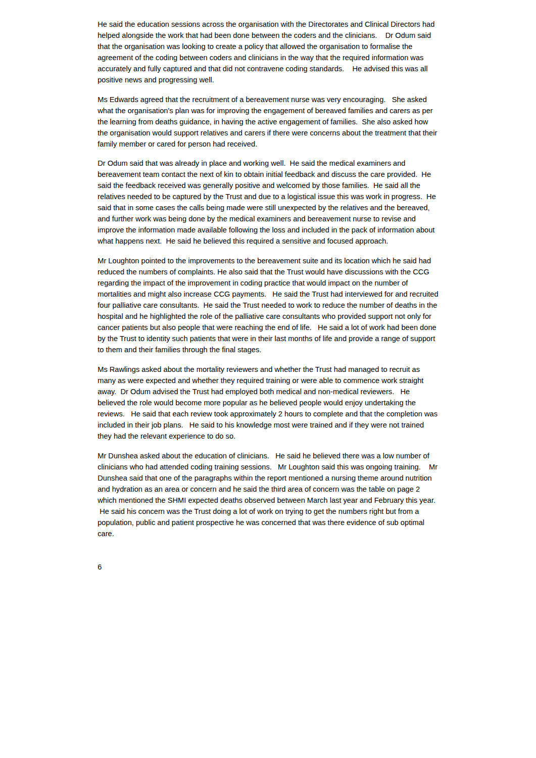He said the education sessions across the organisation with the Directorates and Clinical Directors had helped alongside the work that had been done between the coders and the clinicians. Dr Odum said that the organisation was looking to create a policy that allowed the organisation to formalise the agreement of the coding between coders and clinicians in the way that the required information was accurately and fully captured and that did not contravene coding standards. He advised this was all positive news and progressing well.
Ms Edwards agreed that the recruitment of a bereavement nurse was very encouraging. She asked what the organisation's plan was for improving the engagement of bereaved families and carers as per the learning from deaths guidance, in having the active engagement of families. She also asked how the organisation would support relatives and carers if there were concerns about the treatment that their family member or cared for person had received.
Dr Odum said that was already in place and working well. He said the medical examiners and bereavement team contact the next of kin to obtain initial feedback and discuss the care provided. He said the feedback received was generally positive and welcomed by those families. He said all the relatives needed to be captured by the Trust and due to a logistical issue this was work in progress. He said that in some cases the calls being made were still unexpected by the relatives and the bereaved, and further work was being done by the medical examiners and bereavement nurse to revise and improve the information made available following the loss and included in the pack of information about what happens next. He said he believed this required a sensitive and focused approach.
Mr Loughton pointed to the improvements to the bereavement suite and its location which he said had reduced the numbers of complaints. He also said that the Trust would have discussions with the CCG regarding the impact of the improvement in coding practice that would impact on the number of mortalities and might also increase CCG payments. He said the Trust had interviewed for and recruited four palliative care consultants. He said the Trust needed to work to reduce the number of deaths in the hospital and he highlighted the role of the palliative care consultants who provided support not only for cancer patients but also people that were reaching the end of life. He said a lot of work had been done by the Trust to identity such patients that were in their last months of life and provide a range of support to them and their families through the final stages.
Ms Rawlings asked about the mortality reviewers and whether the Trust had managed to recruit as many as were expected and whether they required training or were able to commence work straight away. Dr Odum advised the Trust had employed both medical and non-medical reviewers. He believed the role would become more popular as he believed people would enjoy undertaking the reviews. He said that each review took approximately 2 hours to complete and that the completion was included in their job plans. He said to his knowledge most were trained and if they were not trained they had the relevant experience to do so.
Mr Dunshea asked about the education of clinicians. He said he believed there was a low number of clinicians who had attended coding training sessions. Mr Loughton said this was ongoing training. Mr Dunshea said that one of the paragraphs within the report mentioned a nursing theme around nutrition and hydration as an area or concern and he said the third area of concern was the table on page 2 which mentioned the SHMI expected deaths observed between March last year and February this year. He said his concern was the Trust doing a lot of work on trying to get the numbers right but from a population, public and patient prospective he was concerned that was there evidence of sub optimal care.
6